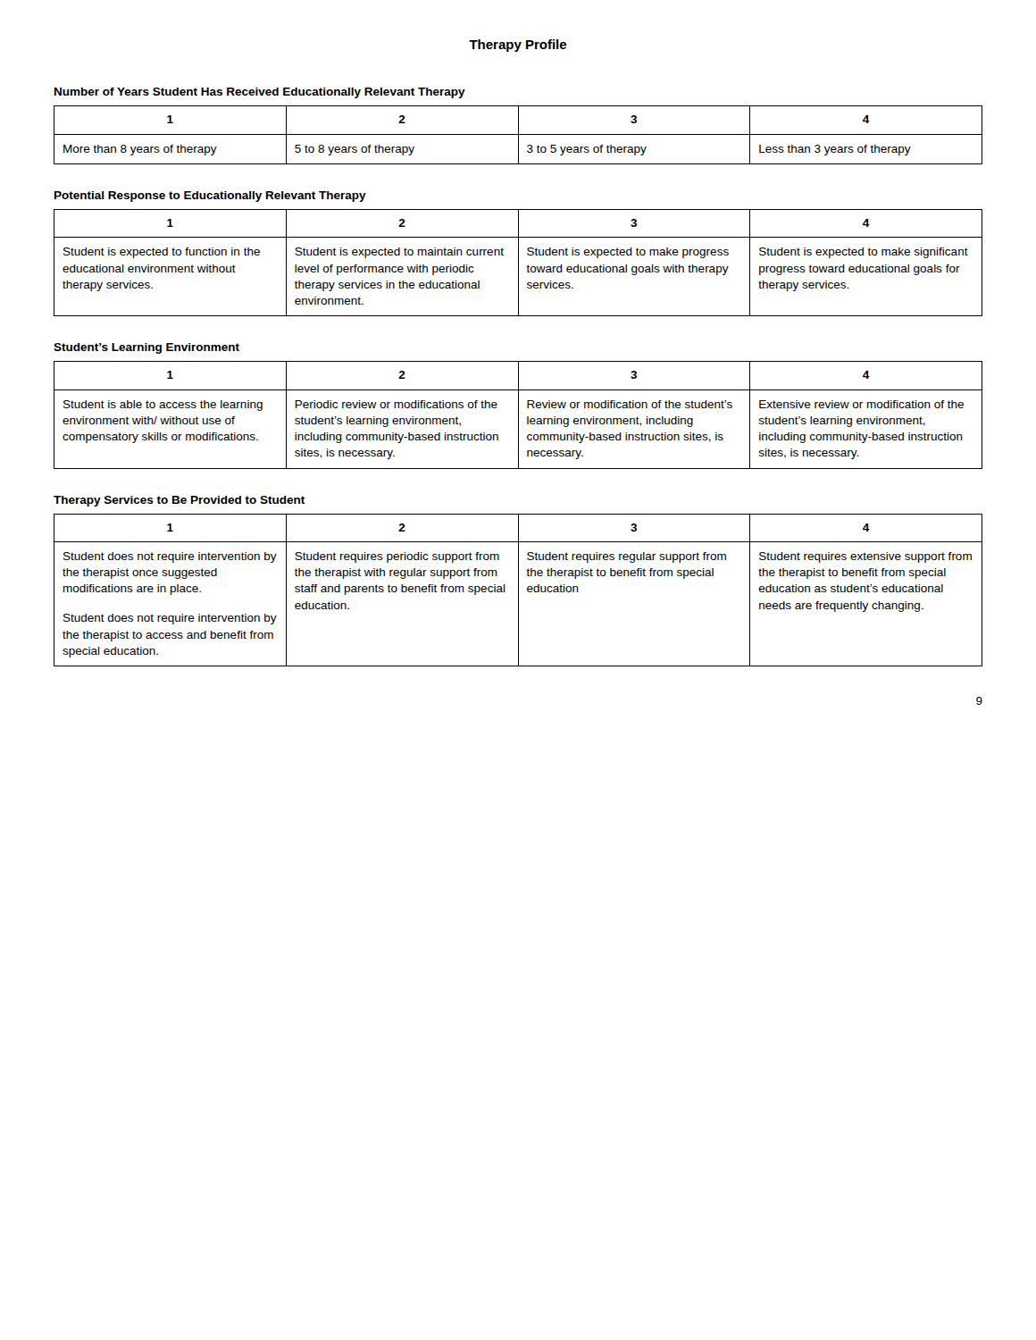Therapy Profile
Number of Years Student Has Received Educationally Relevant Therapy
| 1 | 2 | 3 | 4 |
| --- | --- | --- | --- |
| More than 8 years of therapy | 5 to 8 years of therapy | 3 to 5 years of therapy | Less than 3 years of therapy |
Potential Response to Educationally Relevant Therapy
| 1 | 2 | 3 | 4 |
| --- | --- | --- | --- |
| Student is expected to function in the educational environment without therapy services. | Student is expected to maintain current level of performance with periodic therapy services in the educational environment. | Student is expected to make progress toward educational goals with therapy services. | Student is expected to make significant progress toward educational goals for therapy services. |
Student’s Learning Environment
| 1 | 2 | 3 | 4 |
| --- | --- | --- | --- |
| Student is able to access the learning environment with/ without use of compensatory skills or modifications. | Periodic review or modifications of the student’s learning environment, including community-based instruction sites, is necessary. | Review or modification of the student’s learning environment, including community-based instruction sites, is necessary. | Extensive review or modification of the student’s learning environment, including community-based instruction sites, is necessary. |
Therapy Services to Be Provided to Student
| 1 | 2 | 3 | 4 |
| --- | --- | --- | --- |
| Student does not require intervention by the therapist once suggested modifications are in place. Student does not require intervention by the therapist to access and benefit from special education. | Student requires periodic support from the therapist with regular support from staff and parents to benefit from special education. | Student requires regular support from the therapist to benefit from special education | Student requires extensive support from the therapist to benefit from special education as student’s educational needs are frequently changing. |
9